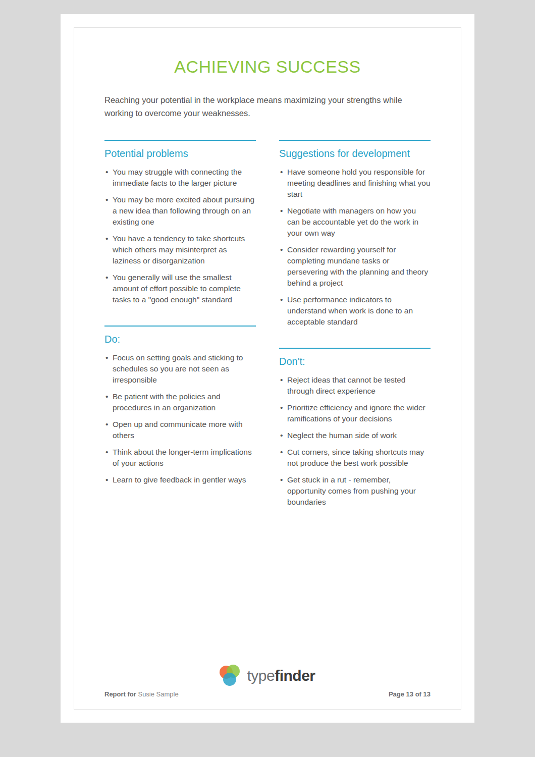ACHIEVING SUCCESS
Reaching your potential in the workplace means maximizing your strengths while working to overcome your weaknesses.
Potential problems
You may struggle with connecting the immediate facts to the larger picture
You may be more excited about pursuing a new idea than following through on an existing one
You have a tendency to take shortcuts which others may misinterpret as laziness or disorganization
You generally will use the smallest amount of effort possible to complete tasks to a "good enough" standard
Do:
Focus on setting goals and sticking to schedules so you are not seen as irresponsible
Be patient with the policies and procedures in an organization
Open up and communicate more with others
Think about the longer-term implications of your actions
Learn to give feedback in gentler ways
Suggestions for development
Have someone hold you responsible for meeting deadlines and finishing what you start
Negotiate with managers on how you can be accountable yet do the work in your own way
Consider rewarding yourself for completing mundane tasks or persevering with the planning and theory behind a project
Use performance indicators to understand when work is done to an acceptable standard
Don't:
Reject ideas that cannot be tested through direct experience
Prioritize efficiency and ignore the wider ramifications of your decisions
Neglect the human side of work
Cut corners, since taking shortcuts may not produce the best work possible
Get stuck in a rut - remember, opportunity comes from pushing your boundaries
type finder
Report for Susie Sample
Page 13 of 13